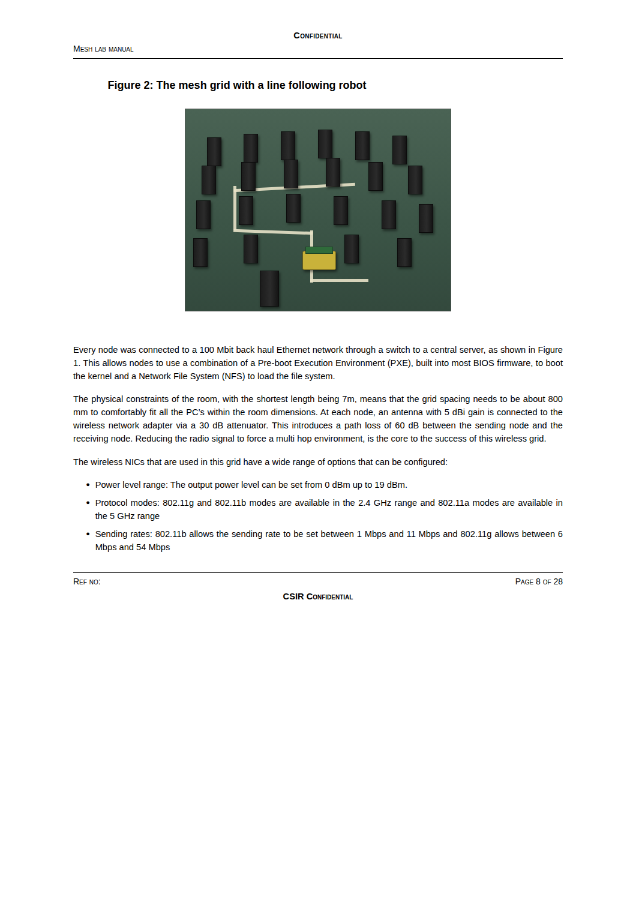Confidential
Mesh lab manual
Figure 2: The mesh grid with a line following robot
Every node was connected to a 100 Mbit back haul Ethernet network through a switch to a central server, as shown in Figure 1. This allows nodes to use a combination of a Pre-boot Execution Environment (PXE), built into most BIOS firmware, to boot the kernel and a Network File System (NFS) to load the file system.
The physical constraints of the room, with the shortest length being 7m, means that the grid spacing needs to be about 800 mm to comfortably fit all the PC’s within the room dimensions. At each node, an antenna with 5 dBi gain is connected to the wireless network adapter via a 30 dB attenuator. This introduces a path loss of 60 dB between the sending node and the receiving node. Reducing the radio signal to force a multi hop environment, is the core to the success of this wireless grid.
The wireless NICs that are used in this grid have a wide range of options that can be configured:
Power level range: The output power level can be set from 0 dBm up to 19 dBm.
Protocol modes: 802.11g and 802.11b modes are available in the 2.4 GHz range and 802.11a modes are available in the 5 GHz range
Sending rates: 802.11b allows the sending rate to be set between 1 Mbps and 11 Mbps and 802.11g allows between 6 Mbps and 54 Mbps
Ref no: Page 8 of 28
CSIR Confidential